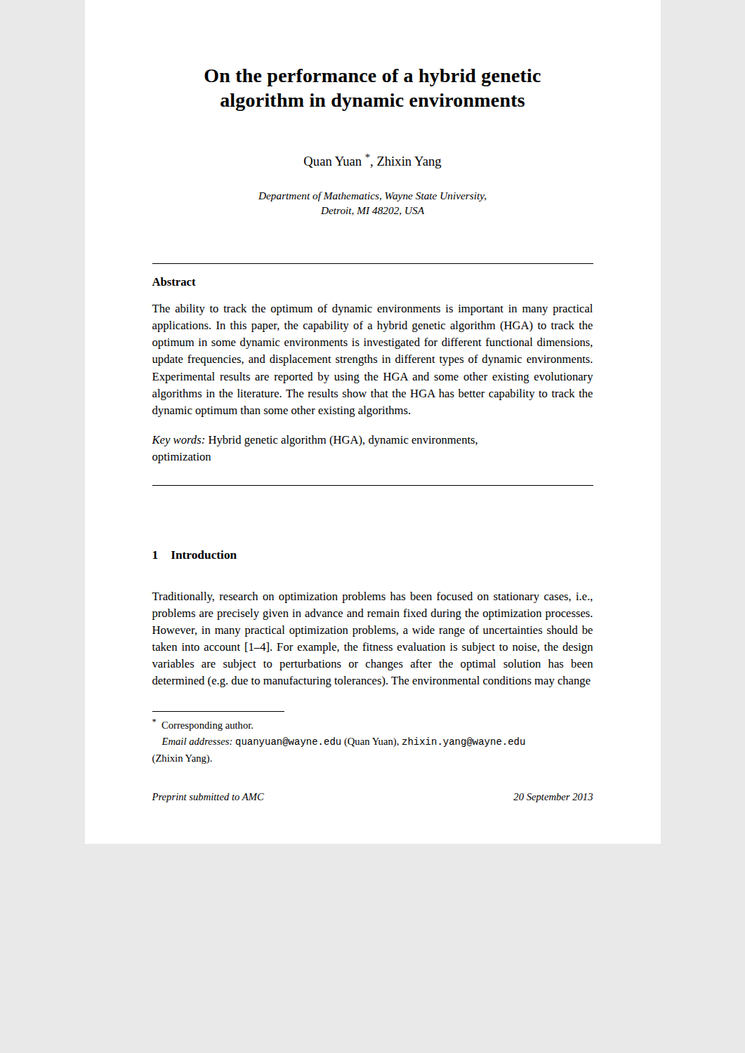On the performance of a hybrid genetic
algorithm in dynamic environments
Quan Yuan *, Zhixin Yang
Department of Mathematics, Wayne State University,
Detroit, MI 48202, USA
Abstract
The ability to track the optimum of dynamic environments is important in many practical applications. In this paper, the capability of a hybrid genetic algorithm (HGA) to track the optimum in some dynamic environments is investigated for different functional dimensions, update frequencies, and displacement strengths in different types of dynamic environments. Experimental results are reported by using the HGA and some other existing evolutionary algorithms in the literature. The results show that the HGA has better capability to track the dynamic optimum than some other existing algorithms.
Key words: Hybrid genetic algorithm (HGA), dynamic environments,
optimization
1 Introduction
Traditionally, research on optimization problems has been focused on stationary cases, i.e., problems are precisely given in advance and remain fixed during the optimization processes. However, in many practical optimization problems, a wide range of uncertainties should be taken into account [1–4]. For example, the fitness evaluation is subject to noise, the design variables are subject to perturbations or changes after the optimal solution has been determined (e.g. due to manufacturing tolerances). The environmental conditions may change
* Corresponding author.
Email addresses: quanyuan@wayne.edu (Quan Yuan), zhixin.yang@wayne.edu
(Zhixin Yang).
Preprint submitted to AMC 20 September 2013